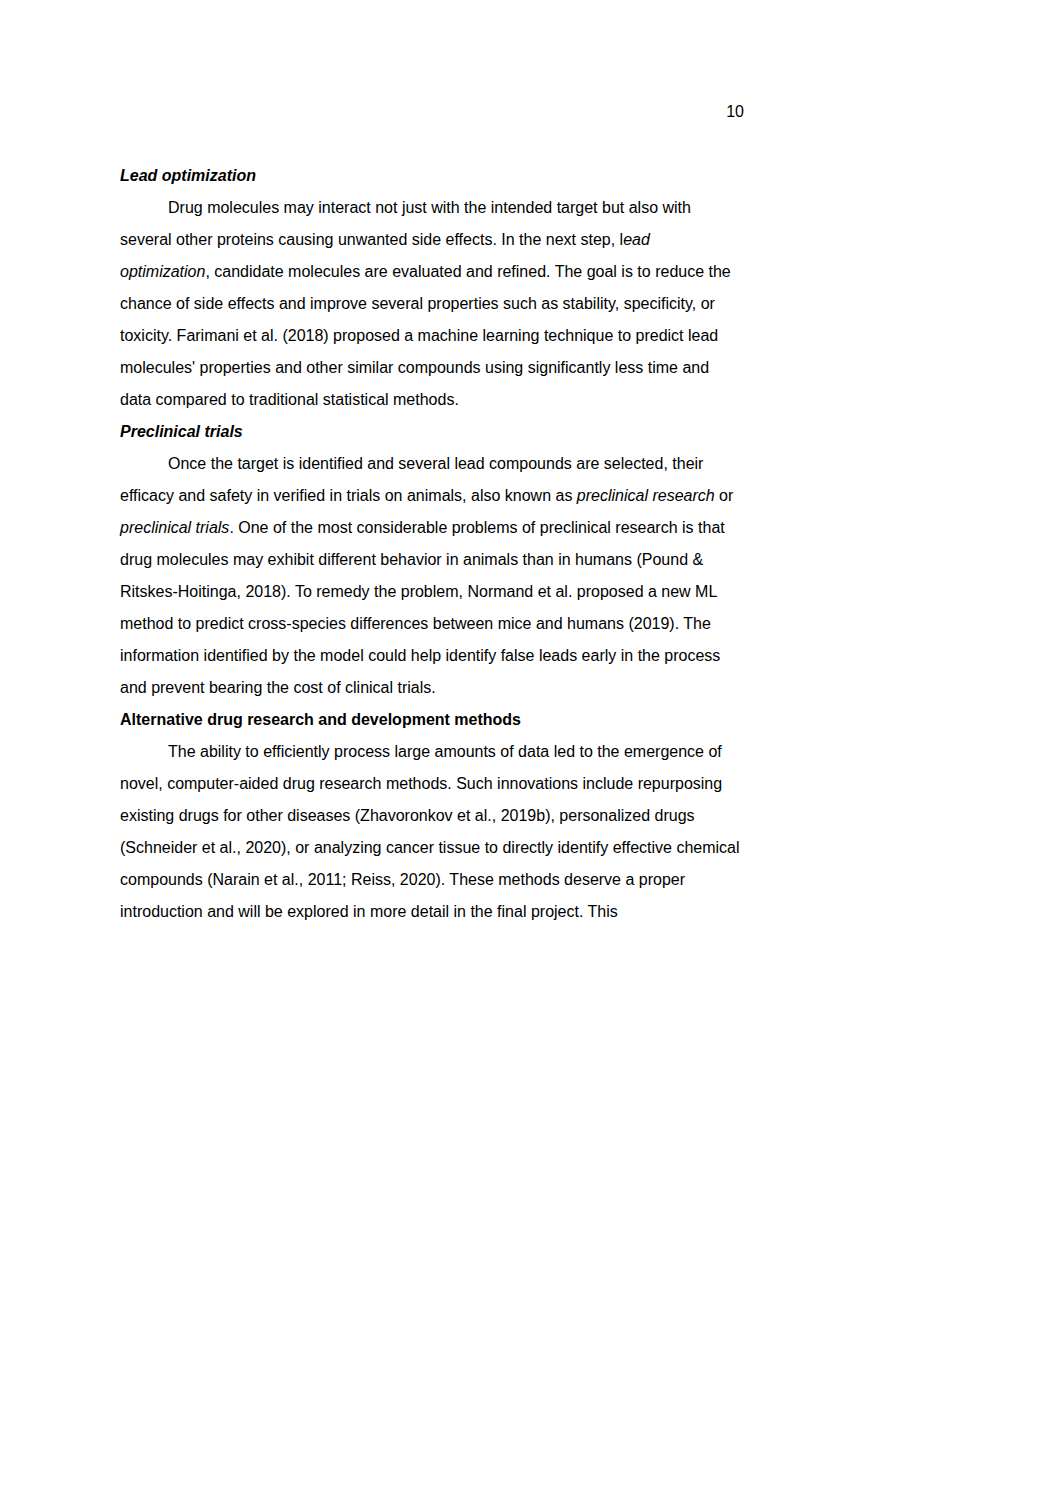10
Lead optimization
Drug molecules may interact not just with the intended target but also with several other proteins causing unwanted side effects. In the next step, lead optimization, candidate molecules are evaluated and refined. The goal is to reduce the chance of side effects and improve several properties such as stability, specificity, or toxicity. Farimani et al. (2018) proposed a machine learning technique to predict lead molecules' properties and other similar compounds using significantly less time and data compared to traditional statistical methods.
Preclinical trials
Once the target is identified and several lead compounds are selected, their efficacy and safety in verified in trials on animals, also known as preclinical research or preclinical trials. One of the most considerable problems of preclinical research is that drug molecules may exhibit different behavior in animals than in humans (Pound & Ritskes-Hoitinga, 2018). To remedy the problem, Normand et al. proposed a new ML method to predict cross-species differences between mice and humans (2019). The information identified by the model could help identify false leads early in the process and prevent bearing the cost of clinical trials.
Alternative drug research and development methods
The ability to efficiently process large amounts of data led to the emergence of novel, computer-aided drug research methods. Such innovations include repurposing existing drugs for other diseases (Zhavoronkov et al., 2019b), personalized drugs (Schneider et al., 2020), or analyzing cancer tissue to directly identify effective chemical compounds (Narain et al., 2011; Reiss, 2020). These methods deserve a proper introduction and will be explored in more detail in the final project. This